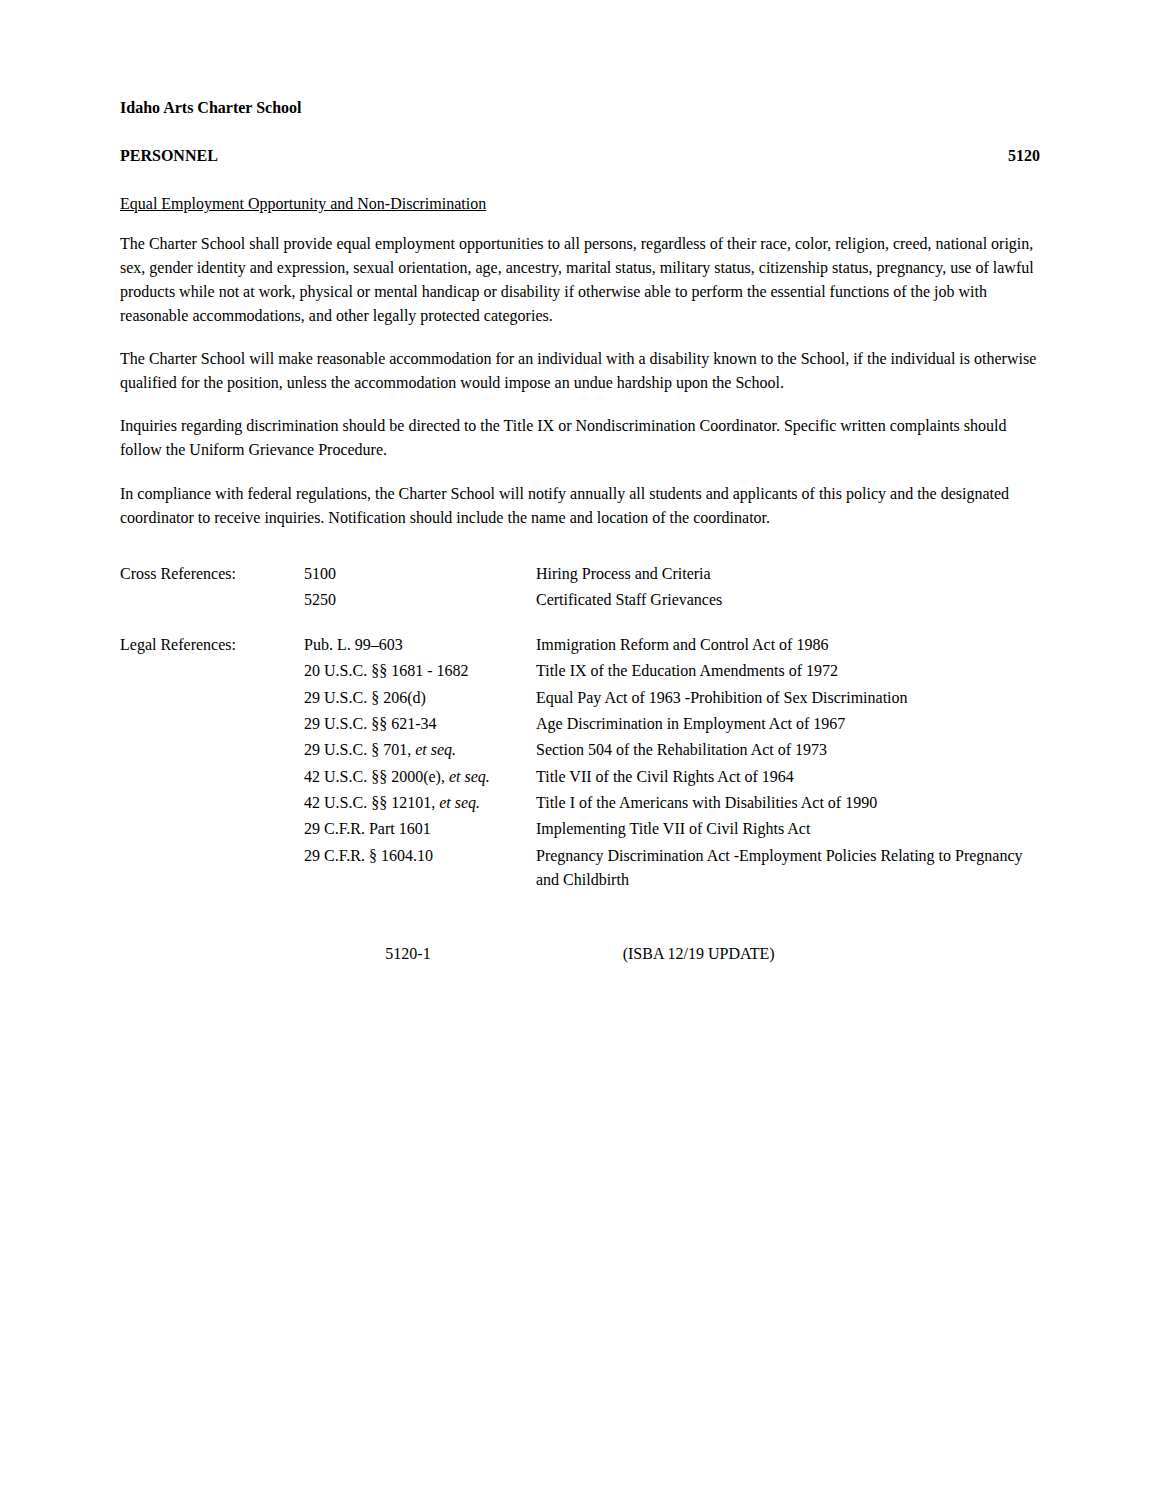Idaho Arts Charter School
PERSONNEL 5120
Equal Employment Opportunity and Non-Discrimination
The Charter School shall provide equal employment opportunities to all persons, regardless of their race, color, religion, creed, national origin, sex, gender identity and expression, sexual orientation, age, ancestry, marital status, military status, citizenship status, pregnancy, use of lawful products while not at work, physical or mental handicap or disability if otherwise able to perform the essential functions of the job with reasonable accommodations, and other legally protected categories.
The Charter School will make reasonable accommodation for an individual with a disability known to the School, if the individual is otherwise qualified for the position, unless the accommodation would impose an undue hardship upon the School.
Inquiries regarding discrimination should be directed to the Title IX or Nondiscrimination Coordinator. Specific written complaints should follow the Uniform Grievance Procedure.
In compliance with federal regulations, the Charter School will notify annually all students and applicants of this policy and the designated coordinator to receive inquiries. Notification should include the name and location of the coordinator.
| Cross References: | 5100 | Hiring Process and Criteria |
| | 5250 | Certificated Staff Grievances |
| Legal References: | Pub. L. 99–603 | Immigration Reform and Control Act of 1986 |
| | 20 U.S.C. §§ 1681 - 1682 | Title IX of the Education Amendments of 1972 |
| | 29 U.S.C. § 206(d) | Equal Pay Act of 1963 -Prohibition of Sex Discrimination |
| | 29 U.S.C. §§ 621-34 | Age Discrimination in Employment Act of 1967 |
| | 29 U.S.C. § 701, et seq. | Section 504 of the Rehabilitation Act of 1973 |
| | 42 U.S.C. §§ 2000(e), et seq. | Title VII of the Civil Rights Act of 1964 |
| | 42 U.S.C. §§ 12101, et seq. | Title I of the Americans with Disabilities Act of 1990 |
| | 29 C.F.R. Part 1601 | Implementing Title VII of Civil Rights Act |
| | 29 C.F.R. § 1604.10 | Pregnancy Discrimination Act -Employment Policies Relating to Pregnancy and Childbirth |
5120-1 (ISBA 12/19 UPDATE)